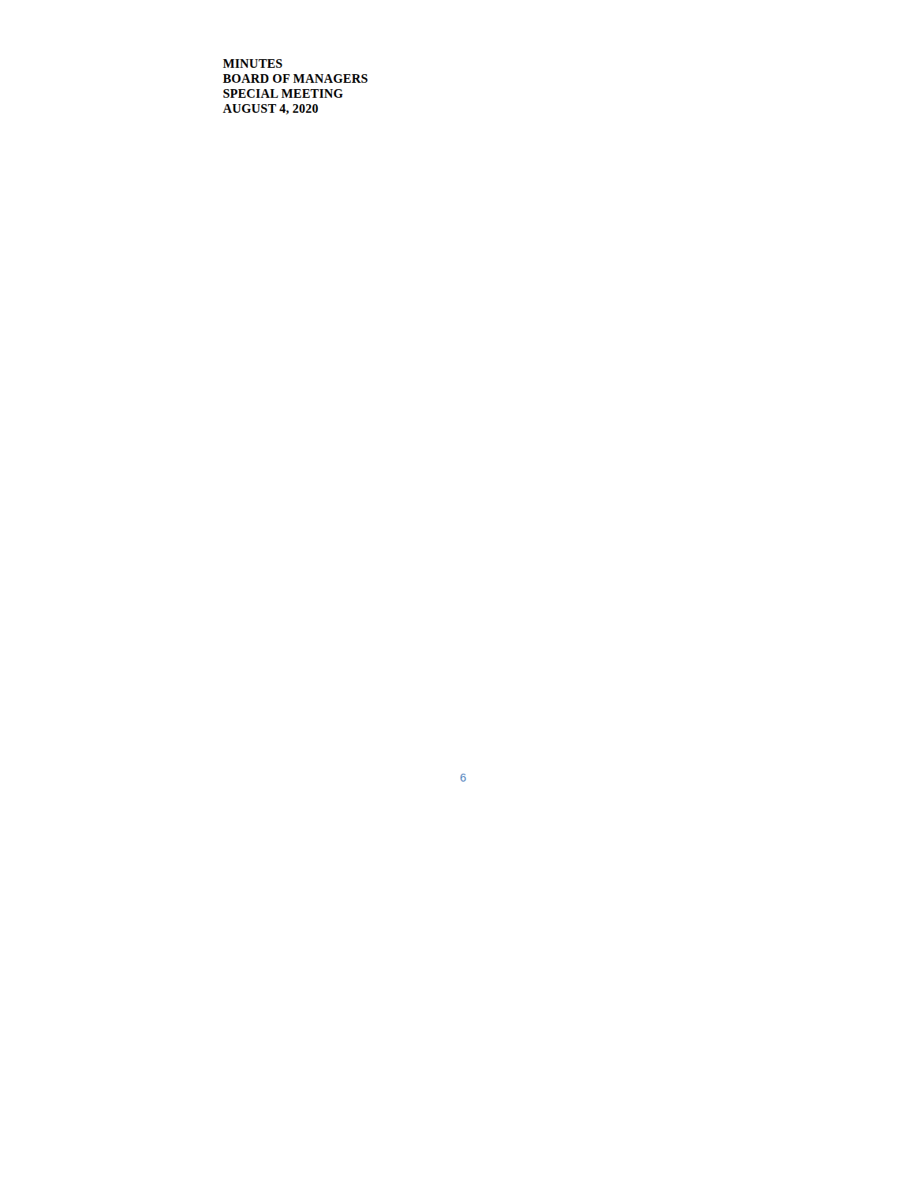MINUTES
BOARD OF MANAGERS
SPECIAL MEETING
AUGUST 4, 2020
6